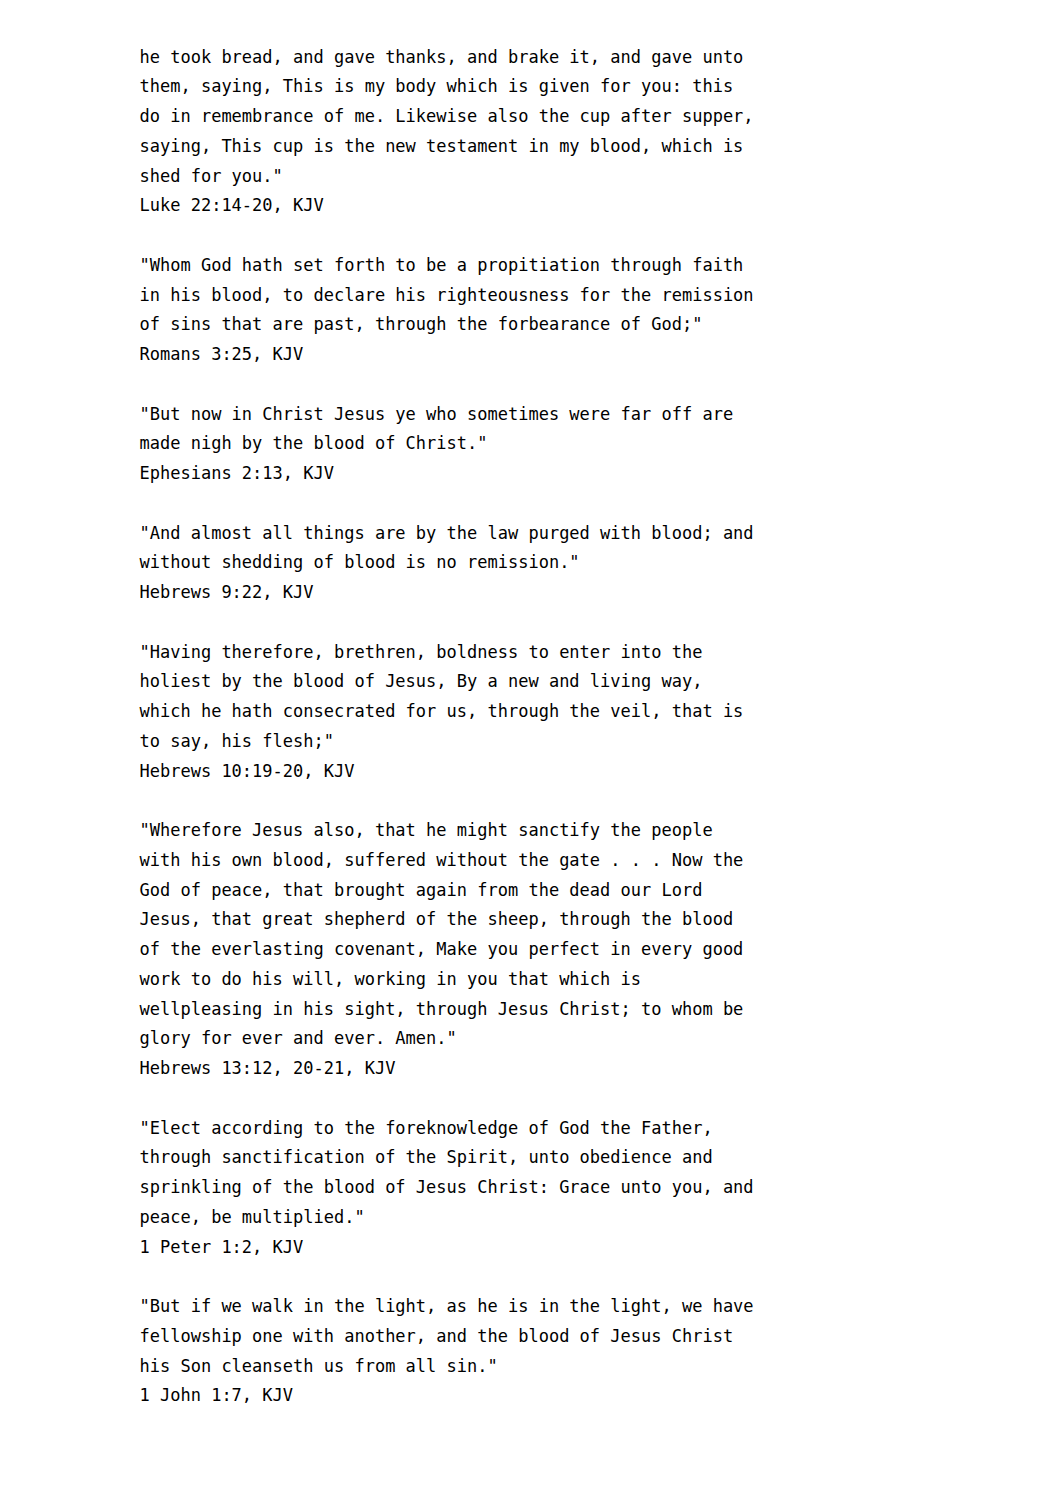he took bread, and gave thanks, and brake it, and gave unto them, saying, This is my body which is given for you: this do in remembrance of me. Likewise also the cup after supper, saying, This cup is the new testament in my blood, which is shed for you."
Luke 22:14-20, KJV
"Whom God hath set forth to be a propitiation through faith in his blood, to declare his righteousness for the remission of sins that are past, through the forbearance of God;"
Romans 3:25, KJV
"But now in Christ Jesus ye who sometimes were far off are made nigh by the blood of Christ."
Ephesians 2:13, KJV
"And almost all things are by the law purged with blood; and without shedding of blood is no remission."
Hebrews 9:22, KJV
"Having therefore, brethren, boldness to enter into the holiest by the blood of Jesus, By a new and living way, which he hath consecrated for us, through the veil, that is to say, his flesh;"
Hebrews 10:19-20, KJV
"Wherefore Jesus also, that he might sanctify the people with his own blood, suffered without the gate . . . Now the God of peace, that brought again from the dead our Lord Jesus, that great shepherd of the sheep, through the blood of the everlasting covenant, Make you perfect in every good work to do his will, working in you that which is wellpleasing in his sight, through Jesus Christ; to whom be glory for ever and ever. Amen."
Hebrews 13:12, 20-21, KJV
"Elect according to the foreknowledge of God the Father, through sanctification of the Spirit, unto obedience and sprinkling of the blood of Jesus Christ: Grace unto you, and peace, be multiplied."
1 Peter 1:2, KJV
"But if we walk in the light, as he is in the light, we have fellowship one with another, and the blood of Jesus Christ his Son cleanseth us from all sin."
1 John 1:7, KJV